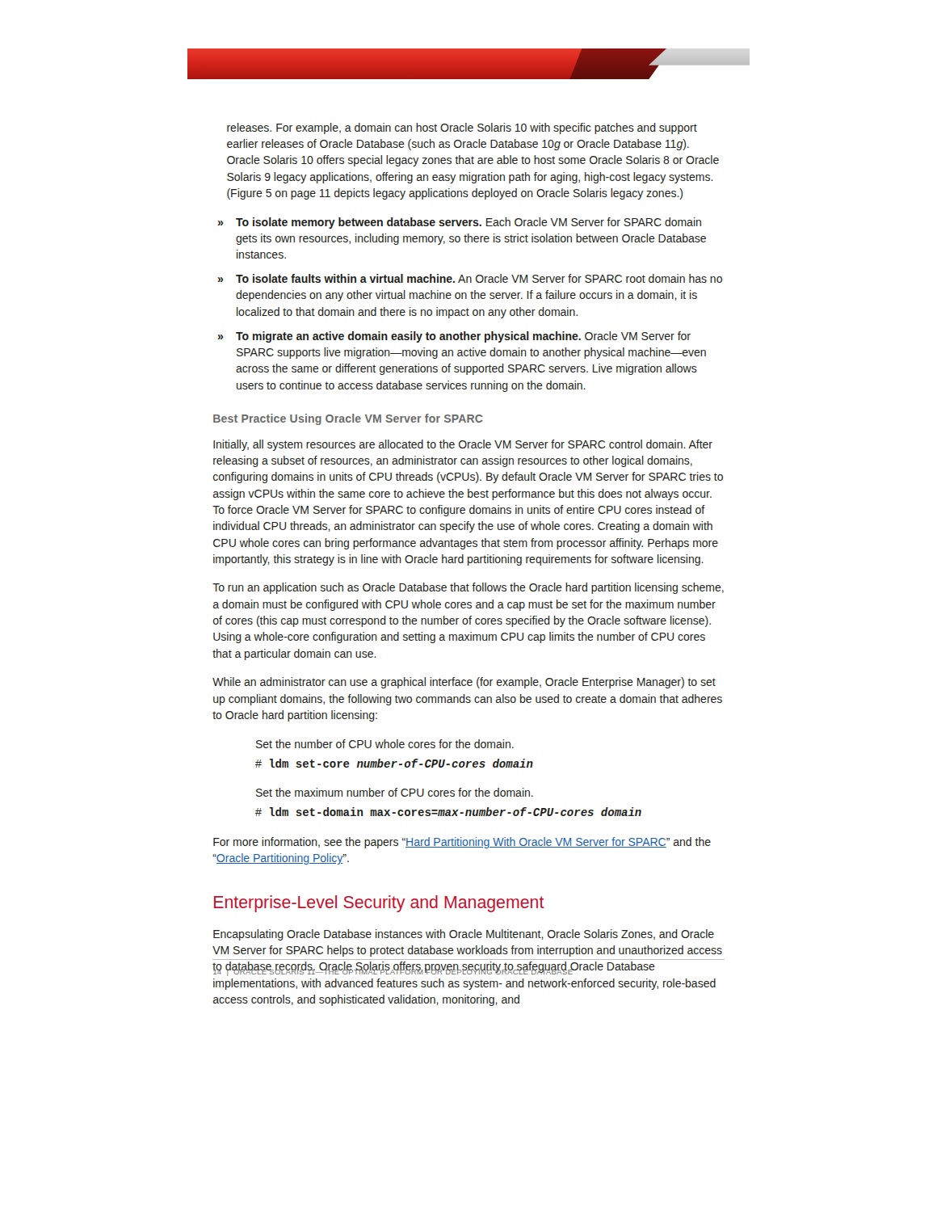releases. For example, a domain can host Oracle Solaris 10 with specific patches and support earlier releases of Oracle Database (such as Oracle Database 10g or Oracle Database 11g). Oracle Solaris 10 offers special legacy zones that are able to host some Oracle Solaris 8 or Oracle Solaris 9 legacy applications, offering an easy migration path for aging, high-cost legacy systems. (Figure 5 on page 11 depicts legacy applications deployed on Oracle Solaris legacy zones.)
To isolate memory between database servers. Each Oracle VM Server for SPARC domain gets its own resources, including memory, so there is strict isolation between Oracle Database instances.
To isolate faults within a virtual machine. An Oracle VM Server for SPARC root domain has no dependencies on any other virtual machine on the server. If a failure occurs in a domain, it is localized to that domain and there is no impact on any other domain.
To migrate an active domain easily to another physical machine. Oracle VM Server for SPARC supports live migration—moving an active domain to another physical machine—even across the same or different generations of supported SPARC servers. Live migration allows users to continue to access database services running on the domain.
Best Practice Using Oracle VM Server for SPARC
Initially, all system resources are allocated to the Oracle VM Server for SPARC control domain. After releasing a subset of resources, an administrator can assign resources to other logical domains, configuring domains in units of CPU threads (vCPUs). By default Oracle VM Server for SPARC tries to assign vCPUs within the same core to achieve the best performance but this does not always occur. To force Oracle VM Server for SPARC to configure domains in units of entire CPU cores instead of individual CPU threads, an administrator can specify the use of whole cores. Creating a domain with CPU whole cores can bring performance advantages that stem from processor affinity. Perhaps more importantly, this strategy is in line with Oracle hard partitioning requirements for software licensing.
To run an application such as Oracle Database that follows the Oracle hard partition licensing scheme, a domain must be configured with CPU whole cores and a cap must be set for the maximum number of cores (this cap must correspond to the number of cores specified by the Oracle software license). Using a whole-core configuration and setting a maximum CPU cap limits the number of CPU cores that a particular domain can use.
While an administrator can use a graphical interface (for example, Oracle Enterprise Manager) to set up compliant domains, the following two commands can also be used to create a domain that adheres to Oracle hard partition licensing:
Set the number of CPU whole cores for the domain.
# ldm set-core number-of-CPU-cores domain
Set the maximum number of CPU cores for the domain.
# ldm set-domain max-cores=max-number-of-CPU-cores domain
For more information, see the papers “Hard Partitioning With Oracle VM Server for SPARC” and the “Oracle Partitioning Policy”.
Enterprise-Level Security and Management
Encapsulating Oracle Database instances with Oracle Multitenant, Oracle Solaris Zones, and Oracle VM Server for SPARC helps to protect database workloads from interruption and unauthorized access to database records. Oracle Solaris offers proven security to safeguard Oracle Database implementations, with advanced features such as system- and network-enforced security, role-based access controls, and sophisticated validation, monitoring, and
14 | ORACLE SOLARIS 11—THE OPTIMAL PLATFORM FOR DEPLOYING ORACLE DATABASE